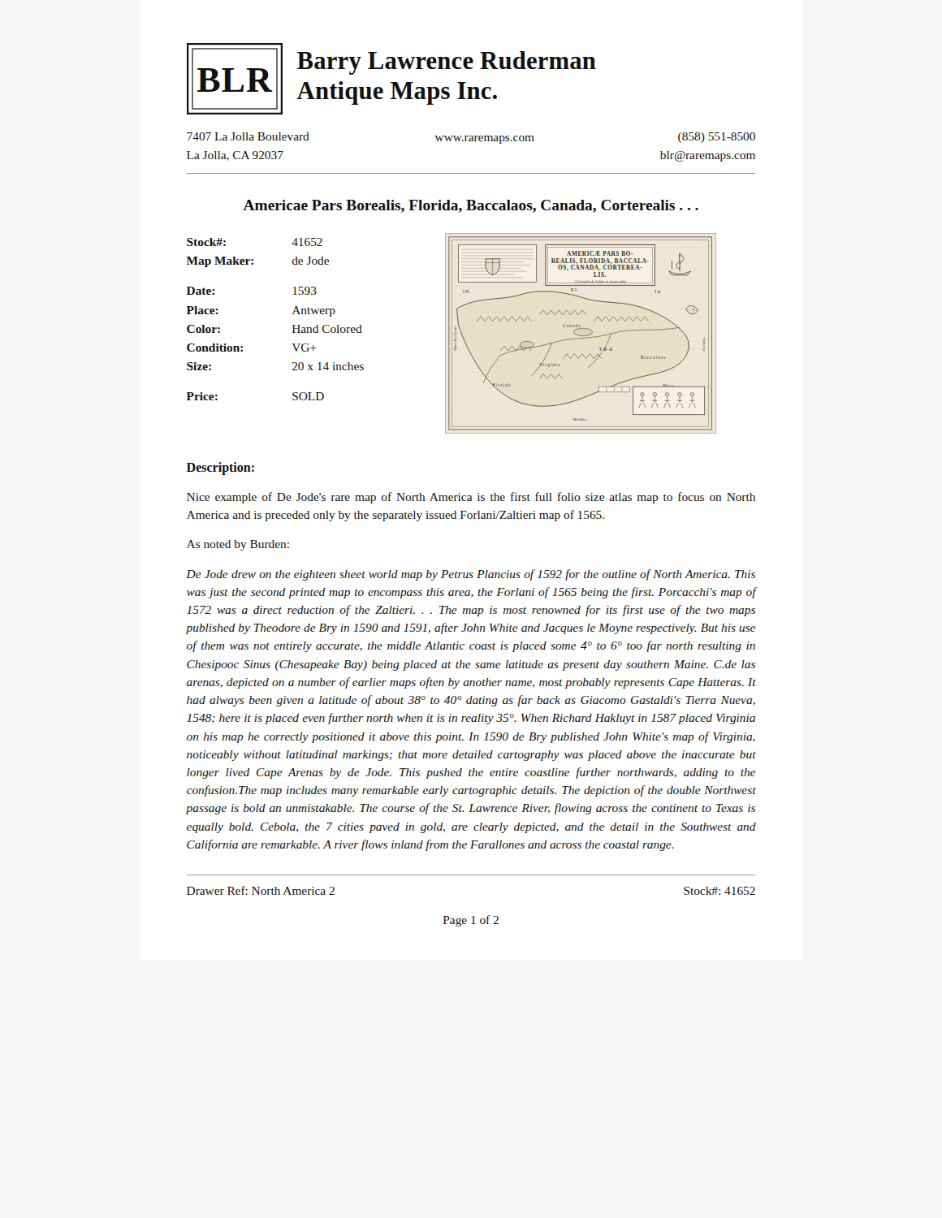BLR
Barry Lawrence Ruderman
Antique Maps Inc.
7407 La Jolla Boulevard
La Jolla, CA 92037
www.raremaps.com
(858) 551-8500
blr@raremaps.com
Americae Pars Borealis, Florida, Baccalaos, Canada, Corterealis . . .
| Stock#: | 41652 |
| Map Maker: | de Jode |
| Date: | 1593 |
| Place: | Antwerp |
| Color: | Hand Colored |
| Condition: | VG+ |
| Size: | 20 x 14 inches |
| Price: | SOLD |
AMERICÆ PARS BO- REALIS, FLORIDA, BACCALA- OS, CANADA, CORTEREA- LIS. A Cornelio de Iudæis in lucem edita IN NI IA Canada TRA Virginia Florida Baccalaos Mare Mare Pacificum Oceanus Meridies
Description:
Nice example of De Jode's rare map of North America is the first full folio size atlas map to focus on North America and is preceded only by the separately issued Forlani/Zaltieri map of 1565.
As noted by Burden:
De Jode drew on the eighteen sheet world map by Petrus Plancius of 1592 for the outline of North America. This was just the second printed map to encompass this area, the Forlani of 1565 being the first. Porcacchi's map of 1572 was a direct reduction of the Zaltieri. . . The map is most renowned for its first use of the two maps published by Theodore de Bry in 1590 and 1591, after John White and Jacques le Moyne respectively. But his use of them was not entirely accurate, the middle Atlantic coast is placed some 4° to 6° too far north resulting in Chesipooc Sinus (Chesapeake Bay) being placed at the same latitude as present day southern Maine. C.de las arenas, depicted on a number of earlier maps often by another name, most probably represents Cape Hatteras. It had always been given a latitude of about 38° to 40° dating as far back as Giacomo Gastaldi's Tierra Nueva, 1548; here it is placed even further north when it is in reality 35°. When Richard Hakluyt in 1587 placed Virginia on his map he correctly positioned it above this point. In 1590 de Bry published John White's map of Virginia, noticeably without latitudinal markings; that more detailed cartography was placed above the inaccurate but longer lived Cape Arenas by de Jode. This pushed the entire coastline further northwards, adding to the confusion.The map includes many remarkable early cartographic details. The depiction of the double Northwest passage is bold an unmistakable. The course of the St. Lawrence River, flowing across the continent to Texas is equally bold. Cebola, the 7 cities paved in gold, are clearly depicted, and the detail in the Southwest and California are remarkable. A river flows inland from the Farallones and across the coastal range.
Drawer Ref: North America 2
Stock#: 41652
Page 1 of 2